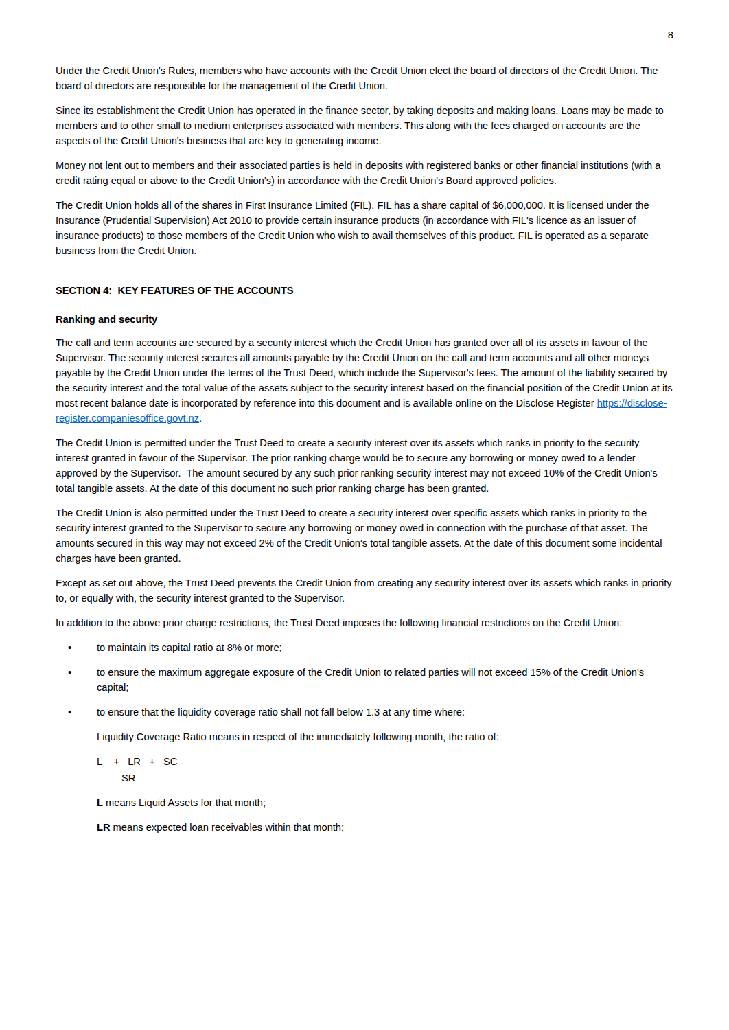8
Under the Credit Union's Rules, members who have accounts with the Credit Union elect the board of directors of the Credit Union. The board of directors are responsible for the management of the Credit Union.
Since its establishment the Credit Union has operated in the finance sector, by taking deposits and making loans. Loans may be made to members and to other small to medium enterprises associated with members. This along with the fees charged on accounts are the aspects of the Credit Union's business that are key to generating income.
Money not lent out to members and their associated parties is held in deposits with registered banks or other financial institutions (with a credit rating equal or above to the Credit Union's) in accordance with the Credit Union's Board approved policies.
The Credit Union holds all of the shares in First Insurance Limited (FIL). FIL has a share capital of $6,000,000. It is licensed under the Insurance (Prudential Supervision) Act 2010 to provide certain insurance products (in accordance with FIL's licence as an issuer of insurance products) to those members of the Credit Union who wish to avail themselves of this product. FIL is operated as a separate business from the Credit Union.
SECTION 4: KEY FEATURES OF THE ACCOUNTS
Ranking and security
The call and term accounts are secured by a security interest which the Credit Union has granted over all of its assets in favour of the Supervisor. The security interest secures all amounts payable by the Credit Union on the call and term accounts and all other moneys payable by the Credit Union under the terms of the Trust Deed, which include the Supervisor's fees. The amount of the liability secured by the security interest and the total value of the assets subject to the security interest based on the financial position of the Credit Union at its most recent balance date is incorporated by reference into this document and is available online on the Disclose Register https://disclose-register.companiesoffice.govt.nz.
The Credit Union is permitted under the Trust Deed to create a security interest over its assets which ranks in priority to the security interest granted in favour of the Supervisor. The prior ranking charge would be to secure any borrowing or money owed to a lender approved by the Supervisor. The amount secured by any such prior ranking security interest may not exceed 10% of the Credit Union's total tangible assets. At the date of this document no such prior ranking charge has been granted.
The Credit Union is also permitted under the Trust Deed to create a security interest over specific assets which ranks in priority to the security interest granted to the Supervisor to secure any borrowing or money owed in connection with the purchase of that asset. The amounts secured in this way may not exceed 2% of the Credit Union's total tangible assets. At the date of this document some incidental charges have been granted.
Except as set out above, the Trust Deed prevents the Credit Union from creating any security interest over its assets which ranks in priority to, or equally with, the security interest granted to the Supervisor.
In addition to the above prior charge restrictions, the Trust Deed imposes the following financial restrictions on the Credit Union:
to maintain its capital ratio at 8% or more;
to ensure the maximum aggregate exposure of the Credit Union to related parties will not exceed 15% of the Credit Union's capital;
to ensure that the liquidity coverage ratio shall not fall below 1.3 at any time where:
Liquidity Coverage Ratio means in respect of the immediately following month, the ratio of:
L + LR + SC
SR
L means Liquid Assets for that month;
LR means expected loan receivables within that month;